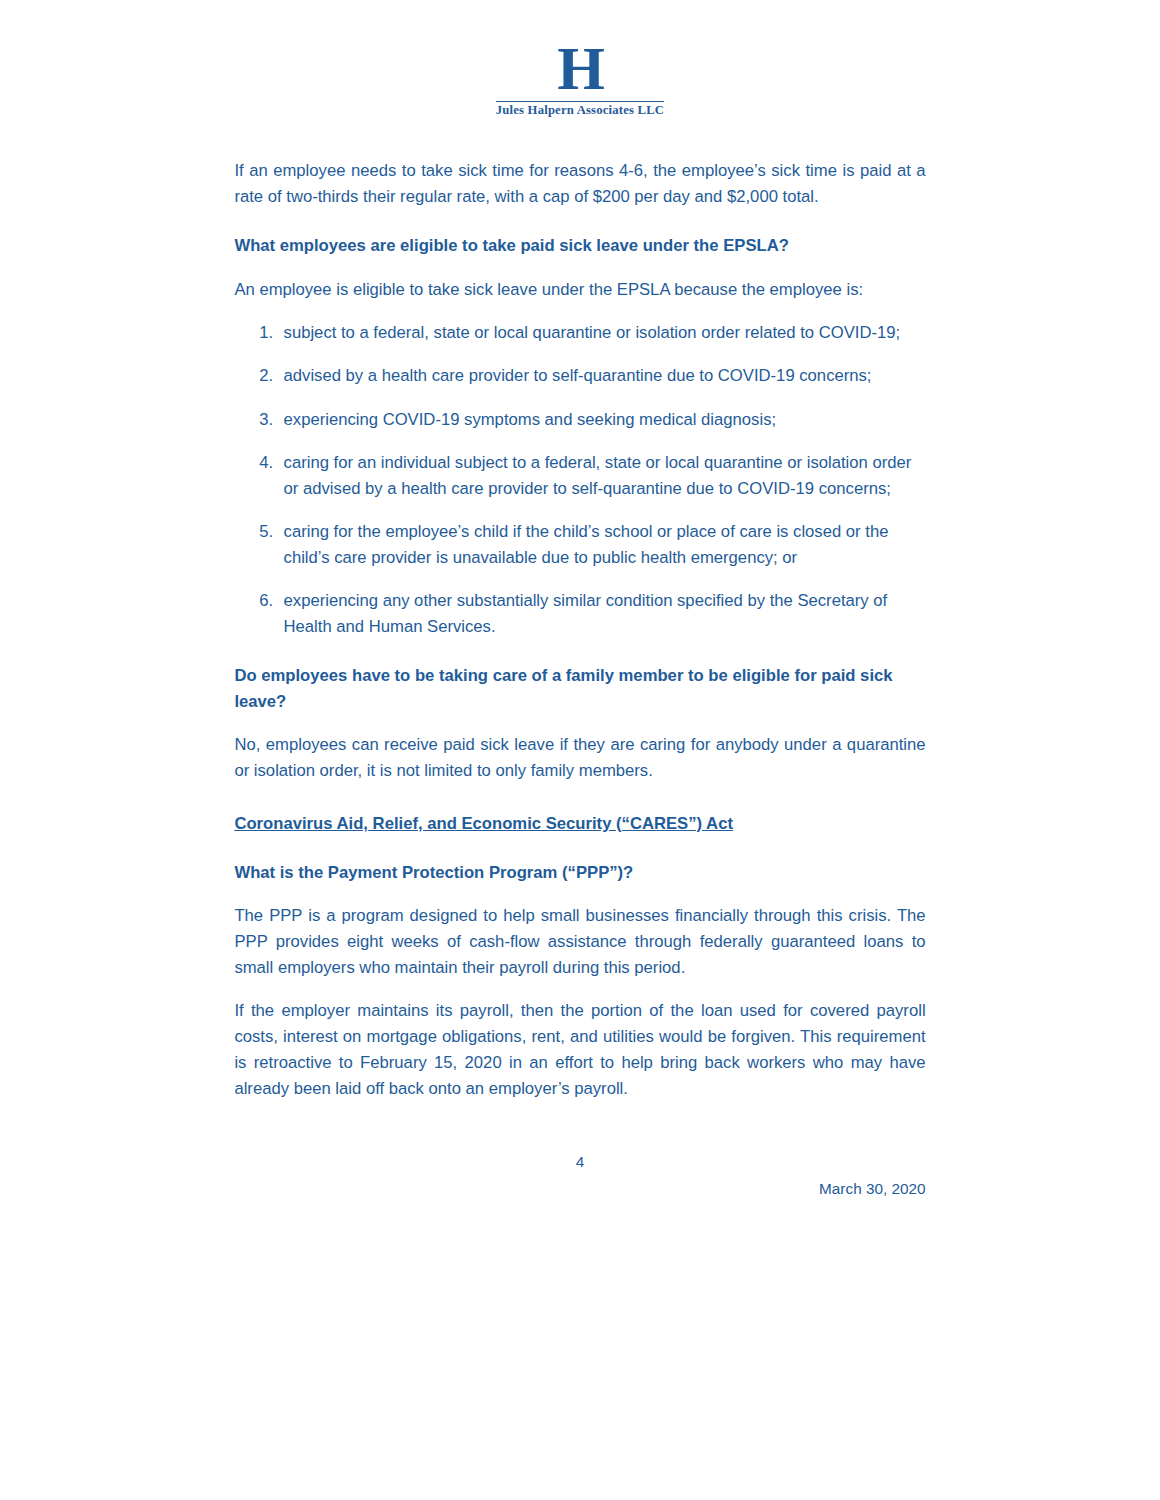H Jules Halpern Associates LLC
If an employee needs to take sick time for reasons 4-6, the employee’s sick time is paid at a rate of two-thirds their regular rate, with a cap of $200 per day and $2,000 total.
What employees are eligible to take paid sick leave under the EPSLA?
An employee is eligible to take sick leave under the EPSLA because the employee is:
subject to a federal, state or local quarantine or isolation order related to COVID-19;
advised by a health care provider to self-quarantine due to COVID-19 concerns;
experiencing COVID-19 symptoms and seeking medical diagnosis;
caring for an individual subject to a federal, state or local quarantine or isolation order or advised by a health care provider to self-quarantine due to COVID-19 concerns;
caring for the employee’s child if the child’s school or place of care is closed or the child’s care provider is unavailable due to public health emergency; or
experiencing any other substantially similar condition specified by the Secretary of Health and Human Services.
Do employees have to be taking care of a family member to be eligible for paid sick leave?
No, employees can receive paid sick leave if they are caring for anybody under a quarantine or isolation order, it is not limited to only family members.
Coronavirus Aid, Relief, and Economic Security (“CARES”) Act
What is the Payment Protection Program (“PPP”)?
The PPP is a program designed to help small businesses financially through this crisis. The PPP provides eight weeks of cash-flow assistance through federally guaranteed loans to small employers who maintain their payroll during this period.
If the employer maintains its payroll, then the portion of the loan used for covered payroll costs, interest on mortgage obligations, rent, and utilities would be forgiven. This requirement is retroactive to February 15, 2020 in an effort to help bring back workers who may have already been laid off back onto an employer’s payroll.
4
March 30, 2020